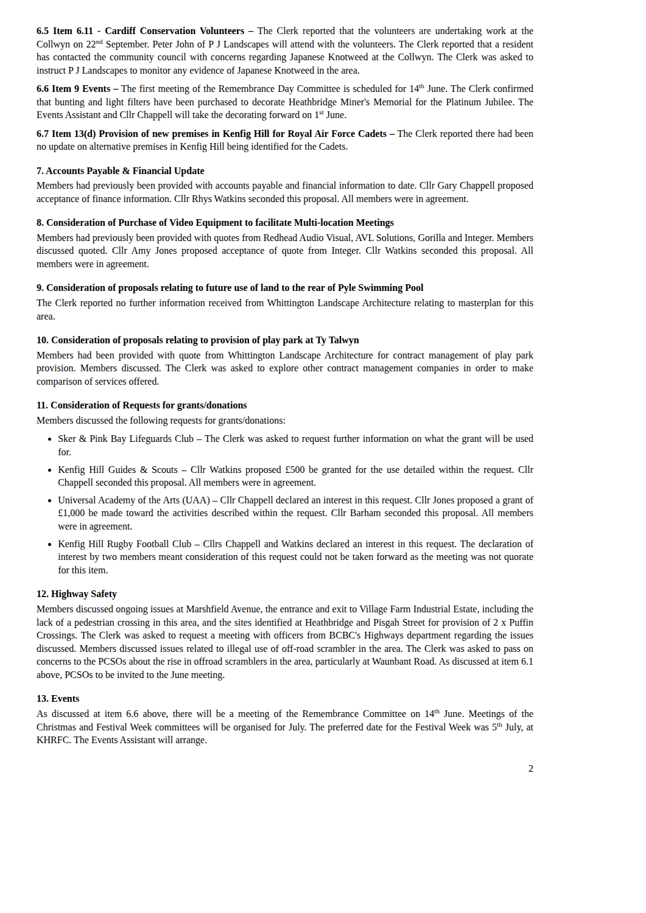6.5 Item 6.11 - Cardiff Conservation Volunteers – The Clerk reported that the volunteers are undertaking work at the Collwyn on 22nd September. Peter John of P J Landscapes will attend with the volunteers. The Clerk reported that a resident has contacted the community council with concerns regarding Japanese Knotweed at the Collwyn. The Clerk was asked to instruct P J Landscapes to monitor any evidence of Japanese Knotweed in the area.
6.6 Item 9 Events – The first meeting of the Remembrance Day Committee is scheduled for 14th June. The Clerk confirmed that bunting and light filters have been purchased to decorate Heathbridge Miner's Memorial for the Platinum Jubilee. The Events Assistant and Cllr Chappell will take the decorating forward on 1st June.
6.7 Item 13(d) Provision of new premises in Kenfig Hill for Royal Air Force Cadets – The Clerk reported there had been no update on alternative premises in Kenfig Hill being identified for the Cadets.
7. Accounts Payable & Financial Update
Members had previously been provided with accounts payable and financial information to date. Cllr Gary Chappell proposed acceptance of finance information. Cllr Rhys Watkins seconded this proposal. All members were in agreement.
8. Consideration of Purchase of Video Equipment to facilitate Multi-location Meetings
Members had previously been provided with quotes from Redhead Audio Visual, AVL Solutions, Gorilla and Integer. Members discussed quoted. Cllr Amy Jones proposed acceptance of quote from Integer. Cllr Watkins seconded this proposal. All members were in agreement.
9. Consideration of proposals relating to future use of land to the rear of Pyle Swimming Pool
The Clerk reported no further information received from Whittington Landscape Architecture relating to masterplan for this area.
10. Consideration of proposals relating to provision of play park at Ty Talwyn
Members had been provided with quote from Whittington Landscape Architecture for contract management of play park provision. Members discussed. The Clerk was asked to explore other contract management companies in order to make comparison of services offered.
11. Consideration of Requests for grants/donations
Members discussed the following requests for grants/donations:
Sker & Pink Bay Lifeguards Club – The Clerk was asked to request further information on what the grant will be used for.
Kenfig Hill Guides & Scouts – Cllr Watkins proposed £500 be granted for the use detailed within the request. Cllr Chappell seconded this proposal. All members were in agreement.
Universal Academy of the Arts (UAA) – Cllr Chappell declared an interest in this request. Cllr Jones proposed a grant of £1,000 be made toward the activities described within the request. Cllr Barham seconded this proposal. All members were in agreement.
Kenfig Hill Rugby Football Club – Cllrs Chappell and Watkins declared an interest in this request. The declaration of interest by two members meant consideration of this request could not be taken forward as the meeting was not quorate for this item.
12. Highway Safety
Members discussed ongoing issues at Marshfield Avenue, the entrance and exit to Village Farm Industrial Estate, including the lack of a pedestrian crossing in this area, and the sites identified at Heathbridge and Pisgah Street for provision of 2 x Puffin Crossings. The Clerk was asked to request a meeting with officers from BCBC's Highways department regarding the issues discussed. Members discussed issues related to illegal use of off-road scrambler in the area. The Clerk was asked to pass on concerns to the PCSOs about the rise in offroad scramblers in the area, particularly at Waunbant Road. As discussed at item 6.1 above, PCSOs to be invited to the June meeting.
13. Events
As discussed at item 6.6 above, there will be a meeting of the Remembrance Committee on 14th June. Meetings of the Christmas and Festival Week committees will be organised for July. The preferred date for the Festival Week was 5th July, at KHRFC. The Events Assistant will arrange.
2